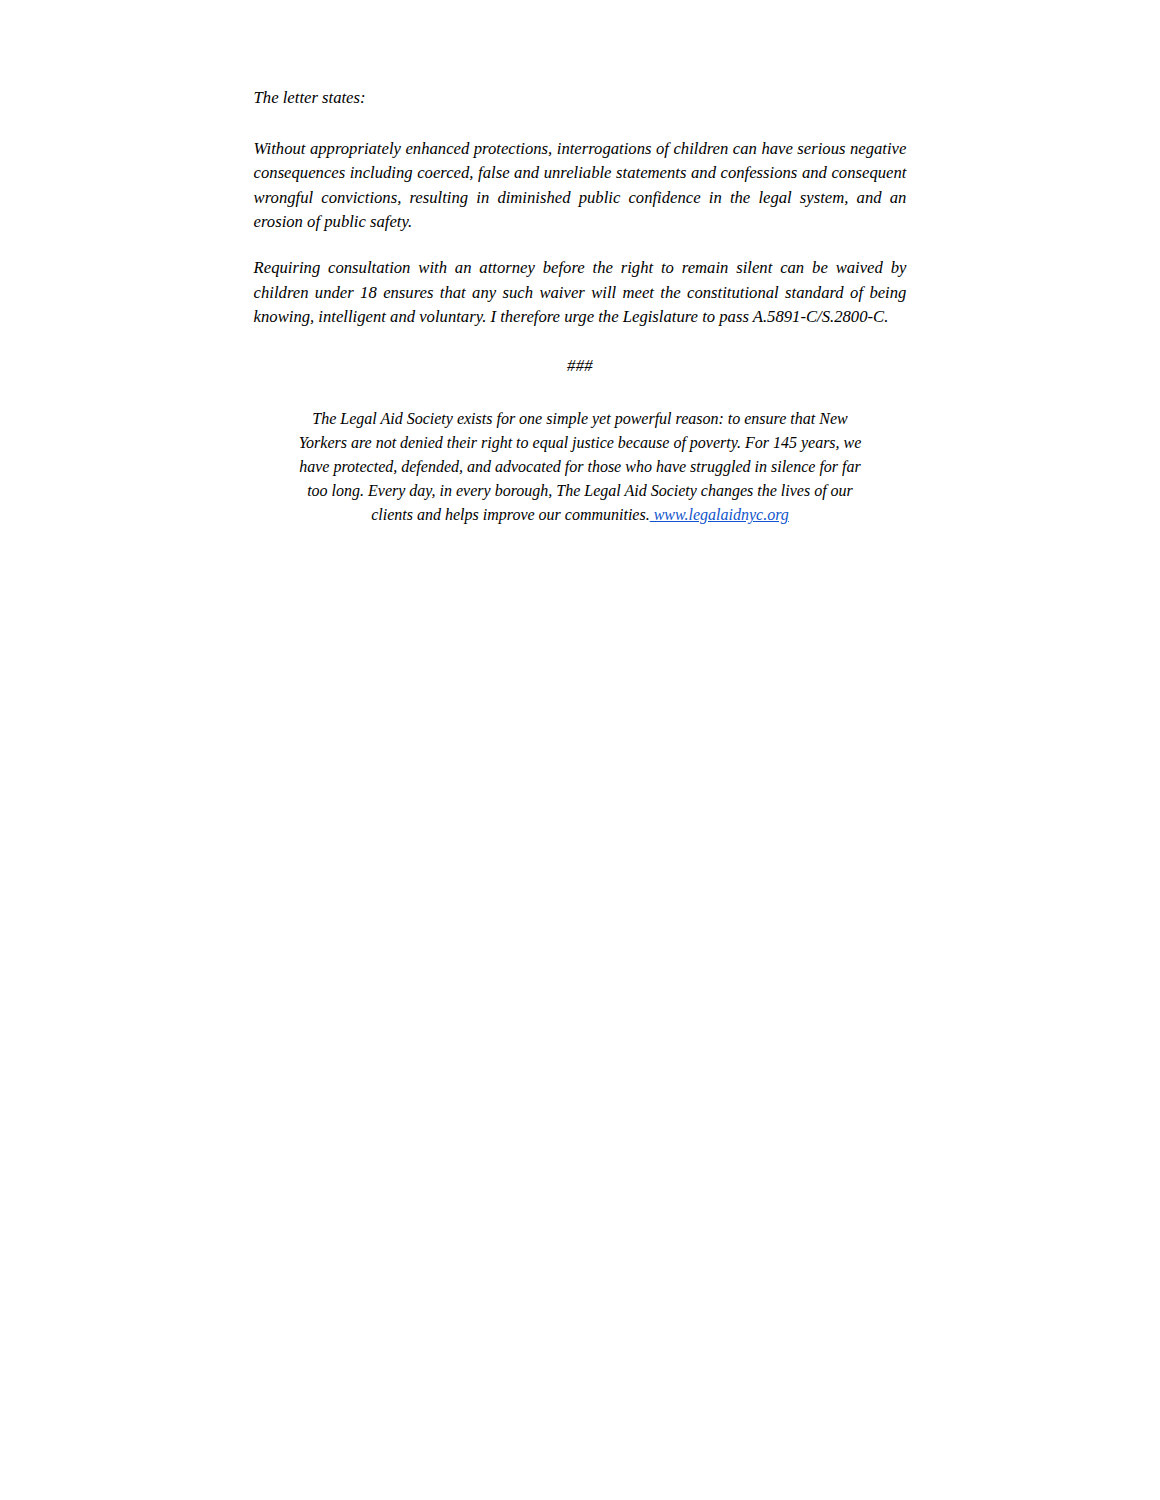The letter states:
Without appropriately enhanced protections, interrogations of children can have serious negative consequences including coerced, false and unreliable statements and confessions and consequent wrongful convictions, resulting in diminished public confidence in the legal system, and an erosion of public safety.
Requiring consultation with an attorney before the right to remain silent can be waived by children under 18 ensures that any such waiver will meet the constitutional standard of being knowing, intelligent and voluntary. I therefore urge the Legislature to pass A.5891-C/S.2800-C.
###
The Legal Aid Society exists for one simple yet powerful reason: to ensure that New Yorkers are not denied their right to equal justice because of poverty. For 145 years, we have protected, defended, and advocated for those who have struggled in silence for far too long. Every day, in every borough, The Legal Aid Society changes the lives of our clients and helps improve our communities. www.legalaidnyc.org